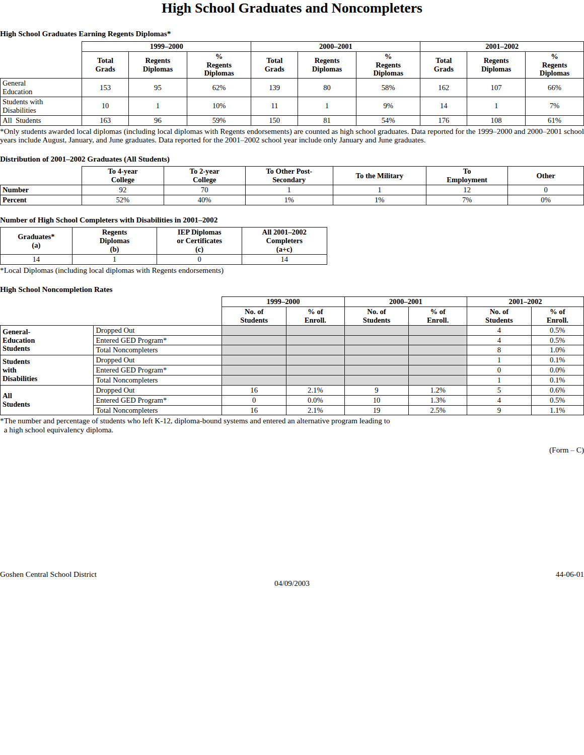High School Graduates and Noncompleters
High School Graduates Earning Regents Diplomas*
| | 1999–2000 | 2000–2001 | 2001–2002 |
| | Total Grads | Regents Diplomas | % Regents Diplomas | Total Grads | Regents Diplomas | % Regents Diplomas | Total Grads | Regents Diplomas | % Regents Diplomas |
| General Education | 153 | 95 | 62% | 139 | 80 | 58% | 162 | 107 | 66% |
| Students with Disabilities | 10 | 1 | 10% | 11 | 1 | 9% | 14 | 1 | 7% |
| All Students | 163 | 96 | 59% | 150 | 81 | 54% | 176 | 108 | 61% |
*Only students awarded local diplomas (including local diplomas with Regents endorsements) are counted as high school graduates. Data reported for the 1999–2000 and 2000–2001 school years include August, January, and June graduates. Data reported for the 2001–2002 school year include only January and June graduates.
Distribution of 2001–2002 Graduates (All Students)
| | To 4-year College | To 2-year College | To Other Post- Secondary | To the Military | To Employment | Other |
| Number | 92 | 70 | 1 | 1 | 12 | 0 |
| Percent | 52% | 40% | 1% | 1% | 7% | 0% |
Number of High School Completers with Disabilities in 2001–2002
| Graduates* (a) | Regents Diplomas (b) | IEP Diplomas or Certificates (c) | All 2001–2002 Completers (a+c) |
| --- | --- | --- | --- |
| 14 | 1 | 0 | 14 |
*Local Diplomas (including local diplomas with Regents endorsements)
High School Noncompletion Rates
| | 1999–2000 | 2000–2001 | 2001–2002 |
| | No. of Students | % of Enroll. | No. of Students | % of Enroll. | No. of Students | % of Enroll. |
| General- Education Students | Dropped Out | | | | | 4 | 0.5% |
| Entered GED Program* | | | | | 4 | 0.5% |
| Total Noncompleters | | | | | 8 | 1.0% |
| Students with Disabilities | Dropped Out | | | | | 1 | 0.1% |
| Entered GED Program* | | | | | 0 | 0.0% |
| Total Noncompleters | | | | | 1 | 0.1% |
| All Students | Dropped Out | 16 | 2.1% | 9 | 1.2% | 5 | 0.6% |
| Entered GED Program* | 0 | 0.0% | 10 | 1.3% | 4 | 0.5% |
| Total Noncompleters | 16 | 2.1% | 19 | 2.5% | 9 | 1.1% |
*The number and percentage of students who left K-12, diploma-bound systems and entered an alternative program leading to
a high school equivalency diploma.
(Form – C)
Goshen Central School District 44-06-01
04/09/2003